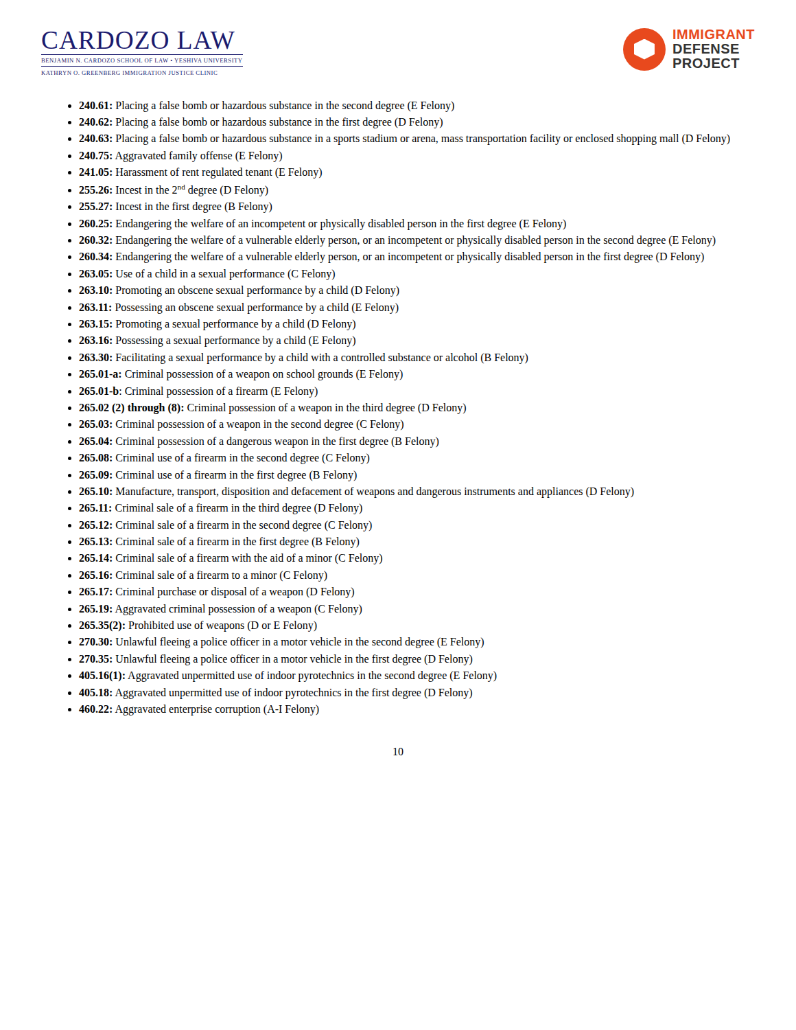CARDOZO LAW
BENJAMIN N. CARDOZO SCHOOL OF LAW • YESHIVA UNIVERSITY
KATHRYN O. GREENBERG IMMIGRATION JUSTICE CLINIC
IMMIGRANT
DEFENSE
PROJECT
240.61: Placing a false bomb or hazardous substance in the second degree (E Felony)
240.62: Placing a false bomb or hazardous substance in the first degree (D Felony)
240.63: Placing a false bomb or hazardous substance in a sports stadium or arena, mass transportation facility or enclosed shopping mall (D Felony)
240.75: Aggravated family offense (E Felony)
241.05: Harassment of rent regulated tenant (E Felony)
255.26: Incest in the 2nd degree (D Felony)
255.27: Incest in the first degree (B Felony)
260.25: Endangering the welfare of an incompetent or physically disabled person in the first degree (E Felony)
260.32: Endangering the welfare of a vulnerable elderly person, or an incompetent or physically disabled person in the second degree (E Felony)
260.34: Endangering the welfare of a vulnerable elderly person, or an incompetent or physically disabled person in the first degree (D Felony)
263.05: Use of a child in a sexual performance (C Felony)
263.10: Promoting an obscene sexual performance by a child (D Felony)
263.11: Possessing an obscene sexual performance by a child (E Felony)
263.15: Promoting a sexual performance by a child (D Felony)
263.16: Possessing a sexual performance by a child (E Felony)
263.30: Facilitating a sexual performance by a child with a controlled substance or alcohol (B Felony)
265.01-a: Criminal possession of a weapon on school grounds (E Felony)
265.01-b: Criminal possession of a firearm (E Felony)
265.02 (2) through (8): Criminal possession of a weapon in the third degree (D Felony)
265.03: Criminal possession of a weapon in the second degree (C Felony)
265.04: Criminal possession of a dangerous weapon in the first degree (B Felony)
265.08: Criminal use of a firearm in the second degree (C Felony)
265.09: Criminal use of a firearm in the first degree (B Felony)
265.10: Manufacture, transport, disposition and defacement of weapons and dangerous instruments and appliances (D Felony)
265.11: Criminal sale of a firearm in the third degree (D Felony)
265.12: Criminal sale of a firearm in the second degree (C Felony)
265.13: Criminal sale of a firearm in the first degree (B Felony)
265.14: Criminal sale of a firearm with the aid of a minor (C Felony)
265.16: Criminal sale of a firearm to a minor (C Felony)
265.17: Criminal purchase or disposal of a weapon (D Felony)
265.19: Aggravated criminal possession of a weapon (C Felony)
265.35(2): Prohibited use of weapons (D or E Felony)
270.30: Unlawful fleeing a police officer in a motor vehicle in the second degree (E Felony)
270.35: Unlawful fleeing a police officer in a motor vehicle in the first degree (D Felony)
405.16(1): Aggravated unpermitted use of indoor pyrotechnics in the second degree (E Felony)
405.18: Aggravated unpermitted use of indoor pyrotechnics in the first degree (D Felony)
460.22: Aggravated enterprise corruption (A-I Felony)
10